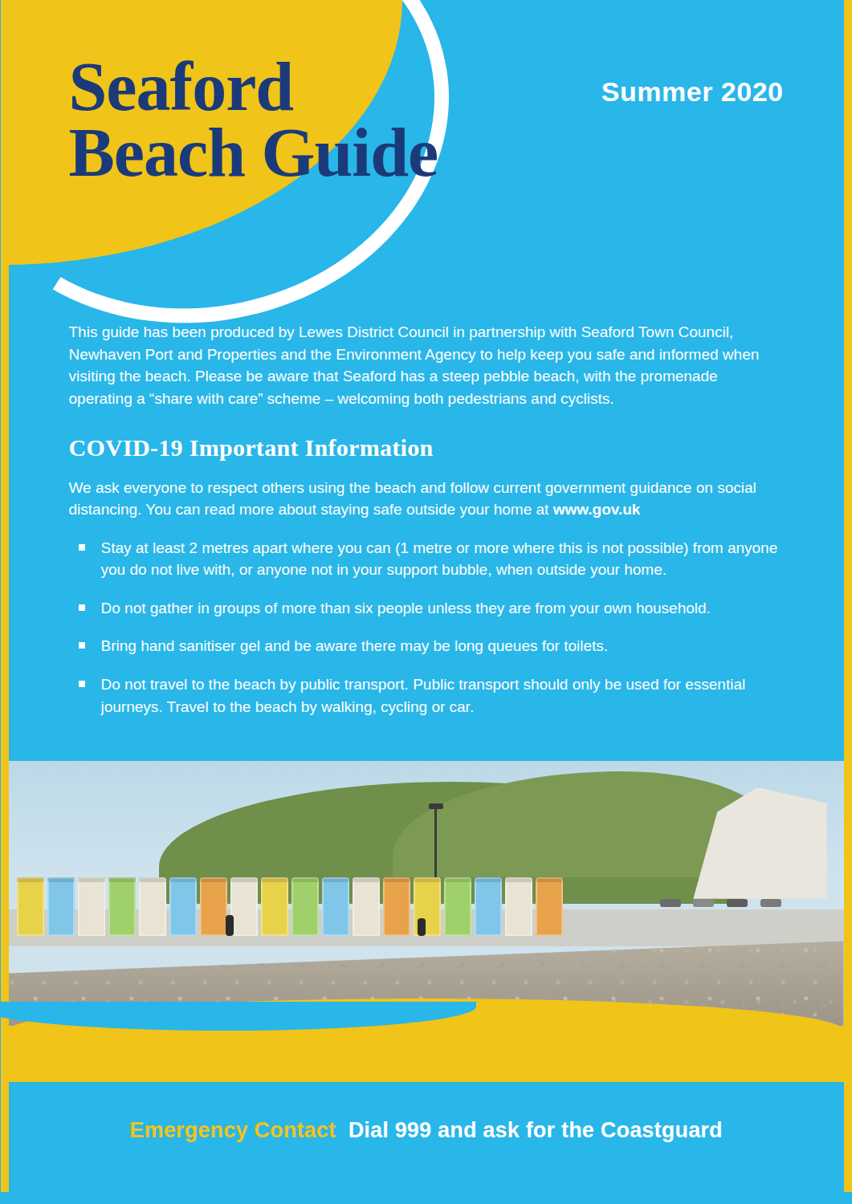Summer 2020
SeafordBeach Guide
This guide has been produced by Lewes District Council in partnership with Seaford Town Council, Newhaven Port and Properties and the Environment Agency to help keep you safe and informed when visiting the beach. Please be aware that Seaford has a steep pebble beach, with the promenade operating a “share with care” scheme – welcoming both pedestrians and cyclists.
COVID-19 Important Information
We ask everyone to respect others using the beach and follow current government guidance on social distancing. You can read more about staying safe outside your home at www.gov.uk
Stay at least 2 metres apart where you can (1 metre or more where this is not possible) from anyone you do not live with, or anyone not in your support bubble, when outside your home.
Do not gather in groups of more than six people unless they are from your own household.
Bring hand sanitiser gel and be aware there may be long queues for toilets.
Do not travel to the beach by public transport. Public transport should only be used for essential journeys. Travel to the beach by walking, cycling or car.
Emergency Contact Dial 999 and ask for the Coastguard